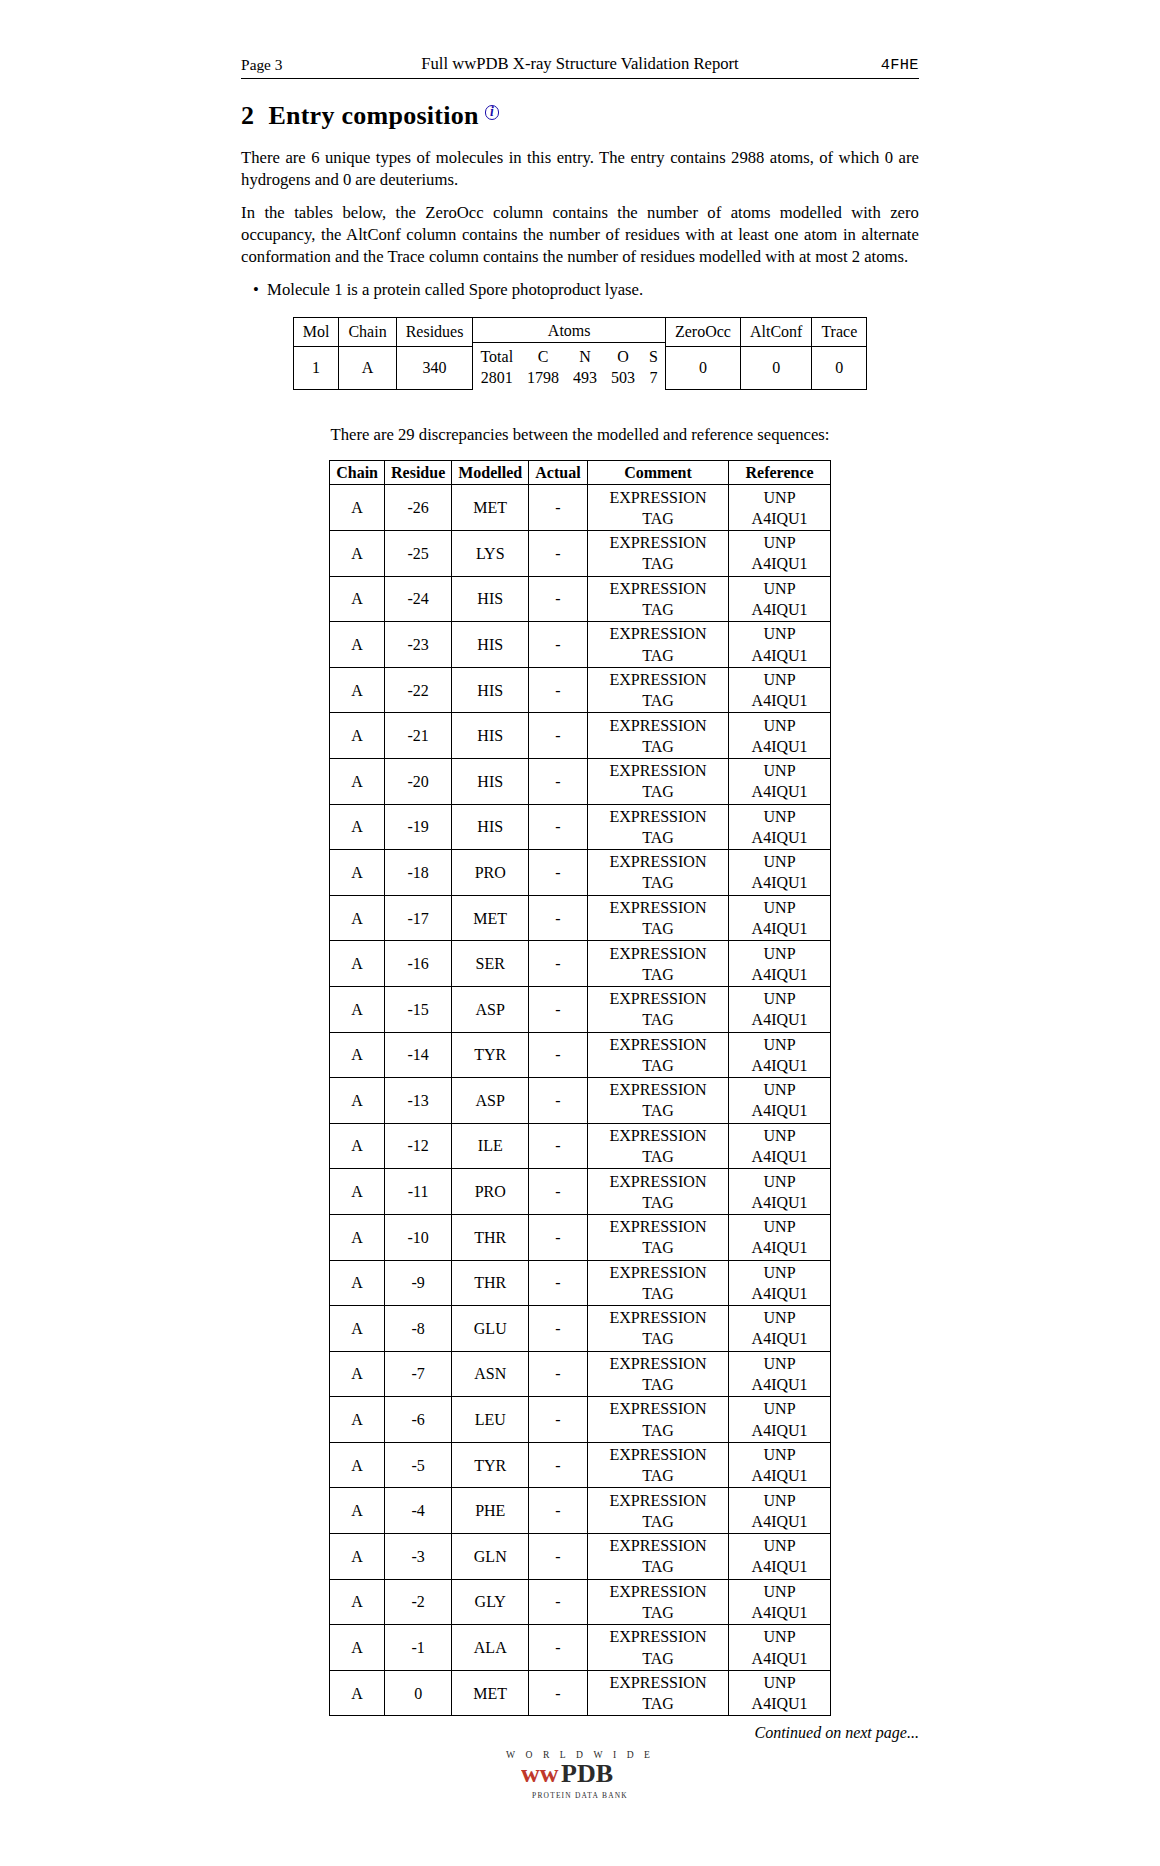Page 3
Full wwPDB X-ray Structure Validation Report
4FHE
2 Entry compositioni
There are 6 unique types of molecules in this entry. The entry contains 2988 atoms, of which 0 are hydrogens and 0 are deuteriums.
In the tables below, the ZeroOcc column contains the number of atoms modelled with zero occupancy, the AltConf column contains the number of residues with at least one atom in alternate conformation and the Trace column contains the number of residues modelled with at most 2 atoms.
Molecule 1 is a protein called Spore photoproduct lyase.
| Mol | Chain | Residues | Atoms | ZeroOcc | AltConf | Trace |
| --- | --- | --- | --- | --- | --- | --- |
| 1 | A | 340 | Total | C | N | O | S | 0 | 0 | 0 |
| 2801 | 1798 | 493 | 503 | 7 |
There are 29 discrepancies between the modelled and reference sequences:
| Chain | Residue | Modelled | Actual | Comment | Reference |
| --- | --- | --- | --- | --- | --- |
| A | -26 | MET | - | EXPRESSION TAG | UNP A4IQU1 |
| A | -25 | LYS | - | EXPRESSION TAG | UNP A4IQU1 |
| A | -24 | HIS | - | EXPRESSION TAG | UNP A4IQU1 |
| A | -23 | HIS | - | EXPRESSION TAG | UNP A4IQU1 |
| A | -22 | HIS | - | EXPRESSION TAG | UNP A4IQU1 |
| A | -21 | HIS | - | EXPRESSION TAG | UNP A4IQU1 |
| A | -20 | HIS | - | EXPRESSION TAG | UNP A4IQU1 |
| A | -19 | HIS | - | EXPRESSION TAG | UNP A4IQU1 |
| A | -18 | PRO | - | EXPRESSION TAG | UNP A4IQU1 |
| A | -17 | MET | - | EXPRESSION TAG | UNP A4IQU1 |
| A | -16 | SER | - | EXPRESSION TAG | UNP A4IQU1 |
| A | -15 | ASP | - | EXPRESSION TAG | UNP A4IQU1 |
| A | -14 | TYR | - | EXPRESSION TAG | UNP A4IQU1 |
| A | -13 | ASP | - | EXPRESSION TAG | UNP A4IQU1 |
| A | -12 | ILE | - | EXPRESSION TAG | UNP A4IQU1 |
| A | -11 | PRO | - | EXPRESSION TAG | UNP A4IQU1 |
| A | -10 | THR | - | EXPRESSION TAG | UNP A4IQU1 |
| A | -9 | THR | - | EXPRESSION TAG | UNP A4IQU1 |
| A | -8 | GLU | - | EXPRESSION TAG | UNP A4IQU1 |
| A | -7 | ASN | - | EXPRESSION TAG | UNP A4IQU1 |
| A | -6 | LEU | - | EXPRESSION TAG | UNP A4IQU1 |
| A | -5 | TYR | - | EXPRESSION TAG | UNP A4IQU1 |
| A | -4 | PHE | - | EXPRESSION TAG | UNP A4IQU1 |
| A | -3 | GLN | - | EXPRESSION TAG | UNP A4IQU1 |
| A | -2 | GLY | - | EXPRESSION TAG | UNP A4IQU1 |
| A | -1 | ALA | - | EXPRESSION TAG | UNP A4IQU1 |
| A | 0 | MET | - | EXPRESSION TAG | UNP A4IQU1 |
Continued on next page...
W O R L D W I D E
ww PDB
PROTEIN DATA BANK